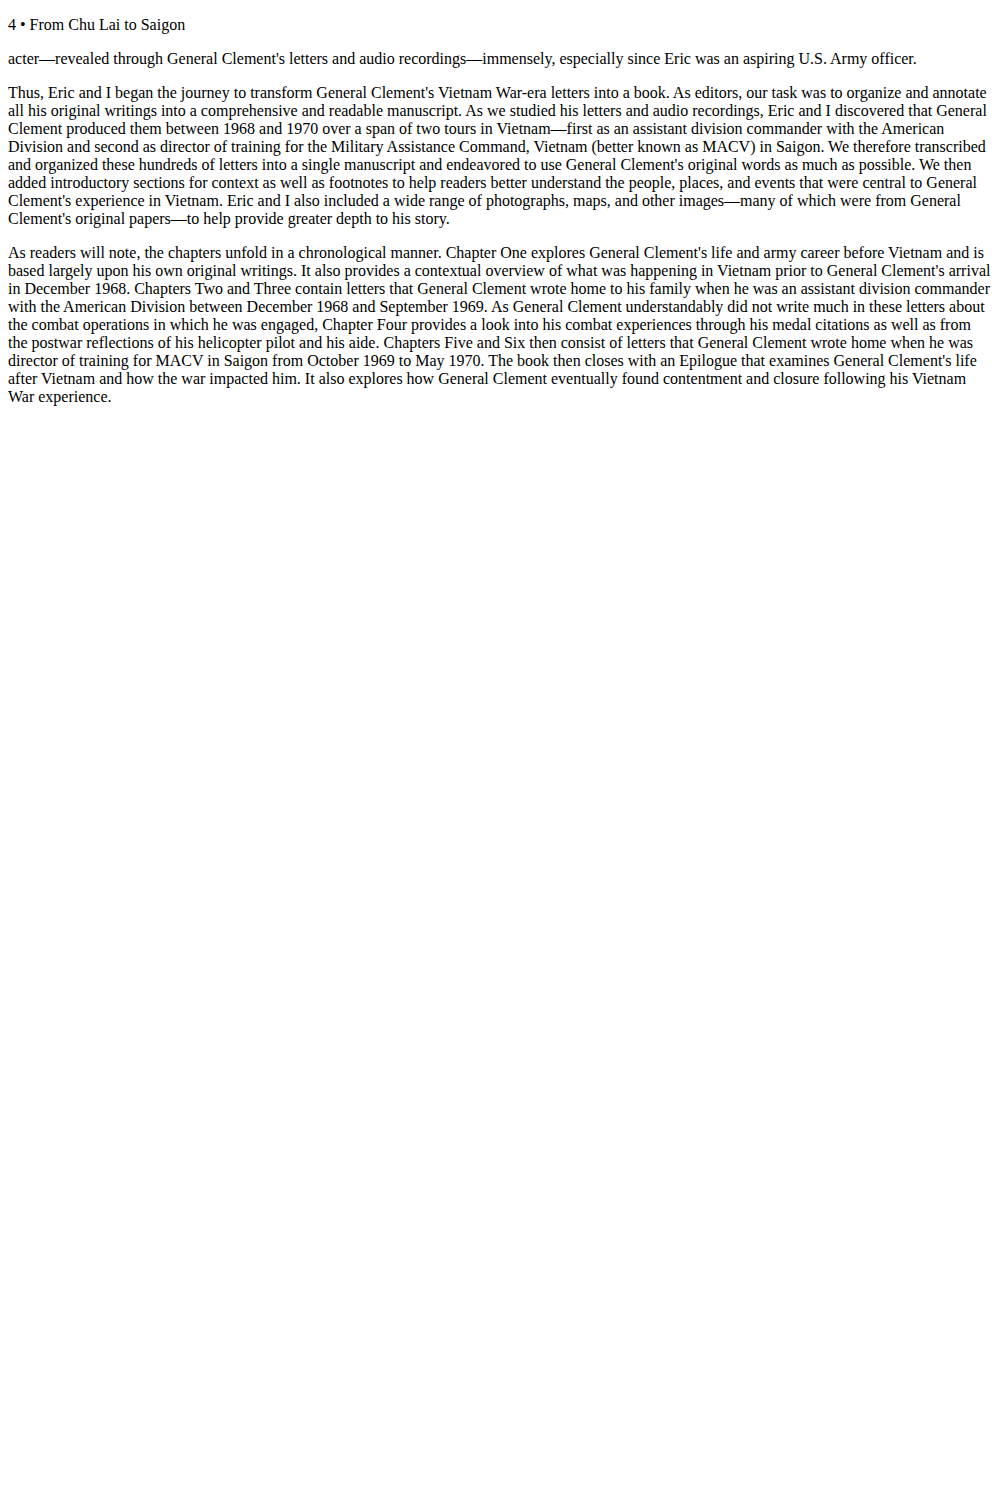4 • From Chu Lai to Saigon
acter—revealed through General Clement's letters and audio recordings—immensely, especially since Eric was an aspiring U.S. Army officer.
Thus, Eric and I began the journey to transform General Clement's Vietnam War-era letters into a book. As editors, our task was to organize and annotate all his original writings into a comprehensive and readable manuscript. As we studied his letters and audio recordings, Eric and I discovered that General Clement produced them between 1968 and 1970 over a span of two tours in Vietnam—first as an assistant division commander with the American Division and second as director of training for the Military Assistance Command, Vietnam (better known as MACV) in Saigon. We therefore transcribed and organized these hundreds of letters into a single manuscript and endeavored to use General Clement's original words as much as possible. We then added introductory sections for context as well as footnotes to help readers better understand the people, places, and events that were central to General Clement's experience in Vietnam. Eric and I also included a wide range of photographs, maps, and other images—many of which were from General Clement's original papers—to help provide greater depth to his story.
As readers will note, the chapters unfold in a chronological manner. Chapter One explores General Clement's life and army career before Vietnam and is based largely upon his own original writings. It also provides a contextual overview of what was happening in Vietnam prior to General Clement's arrival in December 1968. Chapters Two and Three contain letters that General Clement wrote home to his family when he was an assistant division commander with the American Division between December 1968 and September 1969. As General Clement understandably did not write much in these letters about the combat operations in which he was engaged, Chapter Four provides a look into his combat experiences through his medal citations as well as from the postwar reflections of his helicopter pilot and his aide. Chapters Five and Six then consist of letters that General Clement wrote home when he was director of training for MACV in Saigon from October 1969 to May 1970. The book then closes with an Epilogue that examines General Clement's life after Vietnam and how the war impacted him. It also explores how General Clement eventually found contentment and closure following his Vietnam War experience.